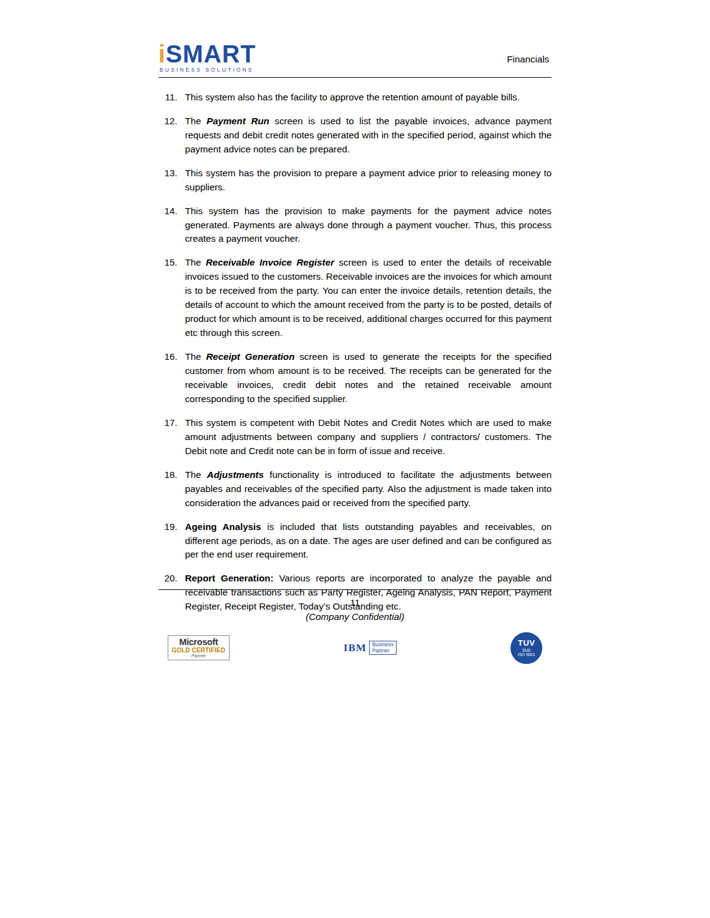iSMART
BUSINESS SOLUTIONS
Financials
11. This system also has the facility to approve the retention amount of payable bills.
12. The Payment Run screen is used to list the payable invoices, advance payment requests and debit credit notes generated with in the specified period, against which the payment advice notes can be prepared.
13. This system has the provision to prepare a payment advice prior to releasing money to suppliers.
14. This system has the provision to make payments for the payment advice notes generated. Payments are always done through a payment voucher. Thus, this process creates a payment voucher.
15. The Receivable Invoice Register screen is used to enter the details of receivable invoices issued to the customers. Receivable invoices are the invoices for which amount is to be received from the party. You can enter the invoice details, retention details, the details of account to which the amount received from the party is to be posted, details of product for which amount is to be received, additional charges occurred for this payment etc through this screen.
16. The Receipt Generation screen is used to generate the receipts for the specified customer from whom amount is to be received. The receipts can be generated for the receivable invoices, credit debit notes and the retained receivable amount corresponding to the specified supplier.
17. This system is competent with Debit Notes and Credit Notes which are used to make amount adjustments between company and suppliers / contractors/ customers. The Debit note and Credit note can be in form of issue and receive.
18. The Adjustments functionality is introduced to facilitate the adjustments between payables and receivables of the specified party. Also the adjustment is made taken into consideration the advances paid or received from the specified party.
19. Ageing Analysis is included that lists outstanding payables and receivables, on different age periods, as on a date. The ages are user defined and can be configured as per the end user requirement.
20. Report Generation: Various reports are incorporated to analyze the payable and receivable transactions such as Party Register, Ageing Analysis, PAN Report, Payment Register, Receipt Register, Today’s Outstanding etc.
11
(Company Confidential)
Microsoft
GOLD CERTIFIED
Partner
IBM
Business
Partner
TUV
SUD
ISO 9001